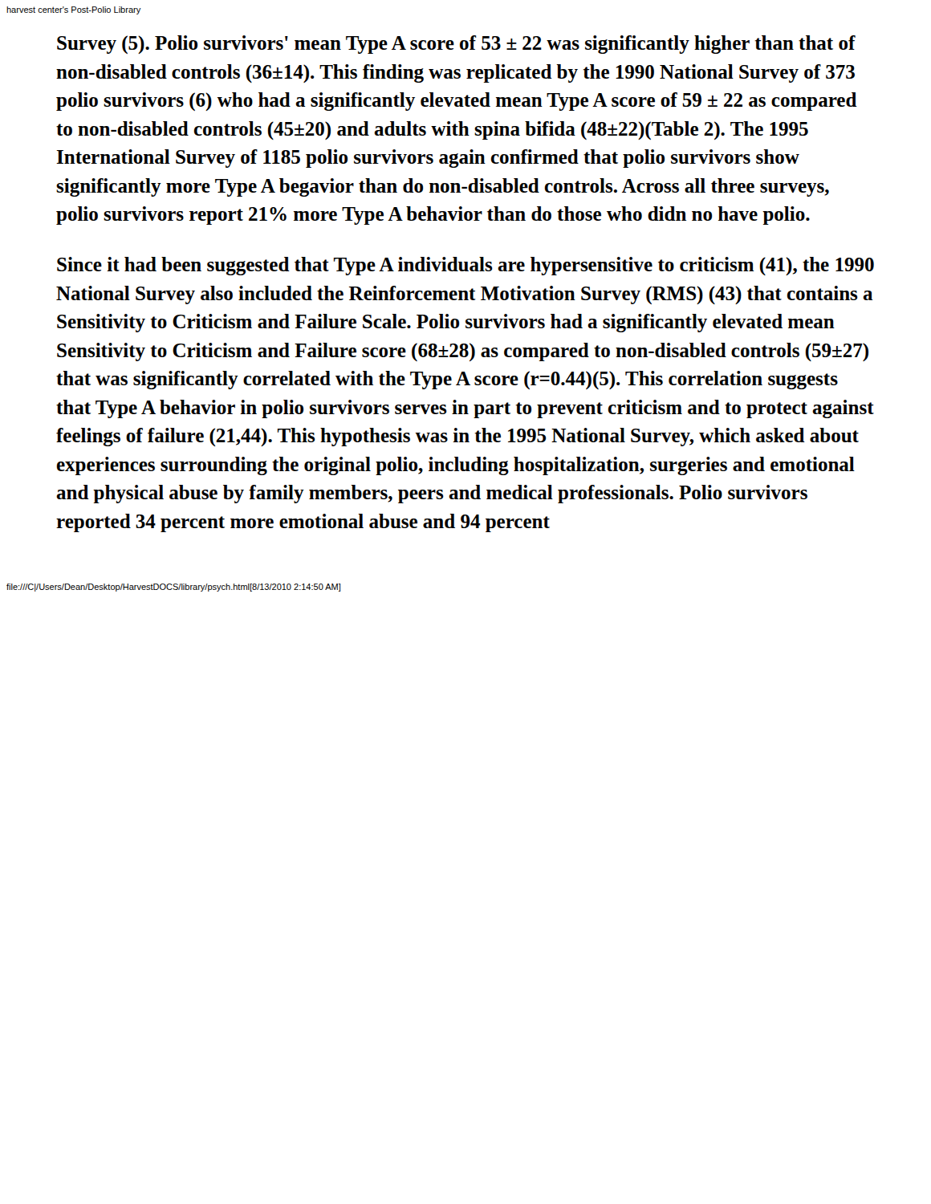harvest center's Post-Polio Library
Survey (5). Polio survivors' mean Type A score of 53 ± 22 was significantly higher than that of non-disabled controls (36±14). This finding was replicated by the 1990 National Survey of 373 polio survivors (6) who had a significantly elevated mean Type A score of 59 ± 22 as compared to non-disabled controls (45±20) and adults with spina bifida (48±22)(Table 2). The 1995 International Survey of 1185 polio survivors again confirmed that polio survivors show significantly more Type A begavior than do non-disabled controls. Across all three surveys, polio survivors report 21% more Type A behavior than do those who didn no have polio.
Since it had been suggested that Type A individuals are hypersensitive to criticism (41), the 1990 National Survey also included the Reinforcement Motivation Survey (RMS) (43) that contains a Sensitivity to Criticism and Failure Scale. Polio survivors had a significantly elevated mean Sensitivity to Criticism and Failure score (68±28) as compared to non-disabled controls (59±27) that was significantly correlated with the Type A score (r=0.44)(5). This correlation suggests that Type A behavior in polio survivors serves in part to prevent criticism and to protect against feelings of failure (21,44). This hypothesis was in the 1995 National Survey, which asked about experiences surrounding the original polio, including hospitalization, surgeries and emotional and physical abuse by family members, peers and medical professionals. Polio survivors reported 34 percent more emotional abuse and 94 percent
file:///C|/Users/Dean/Desktop/HarvestDOCS/library/psych.html[8/13/2010 2:14:50 AM]